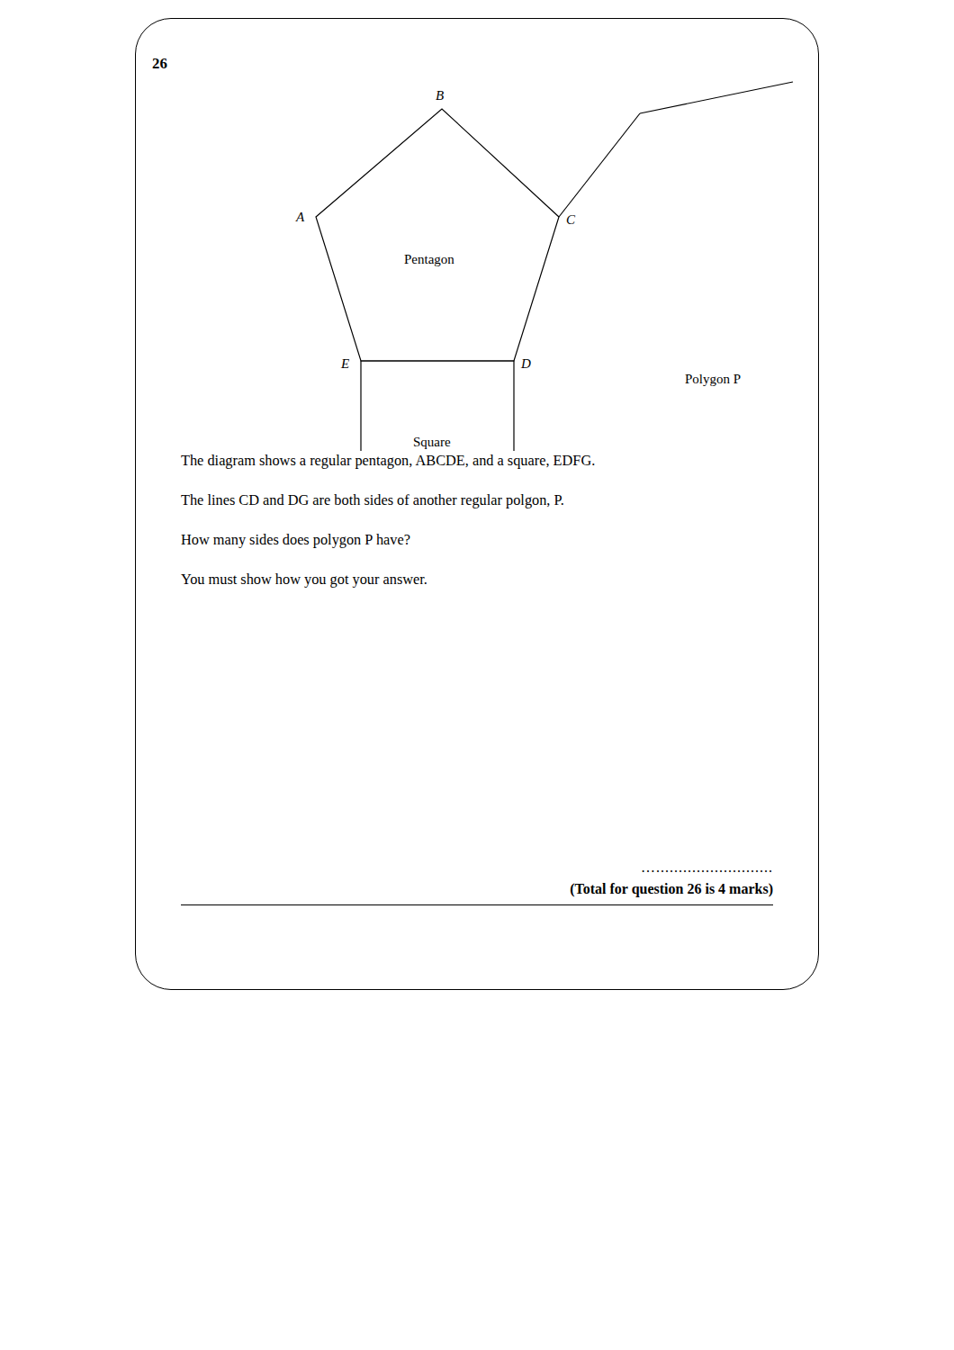26
B A C D E F G Pentagon Square Polygon P
The diagram shows a regular pentagon, ABCDE, and a square, EDFG.
The lines CD and DG are both sides of another regular polgon, P.
How many sides does polygon P have?
You must show how you got your answer.
…..........................
(Total for question 26 is 4 marks)